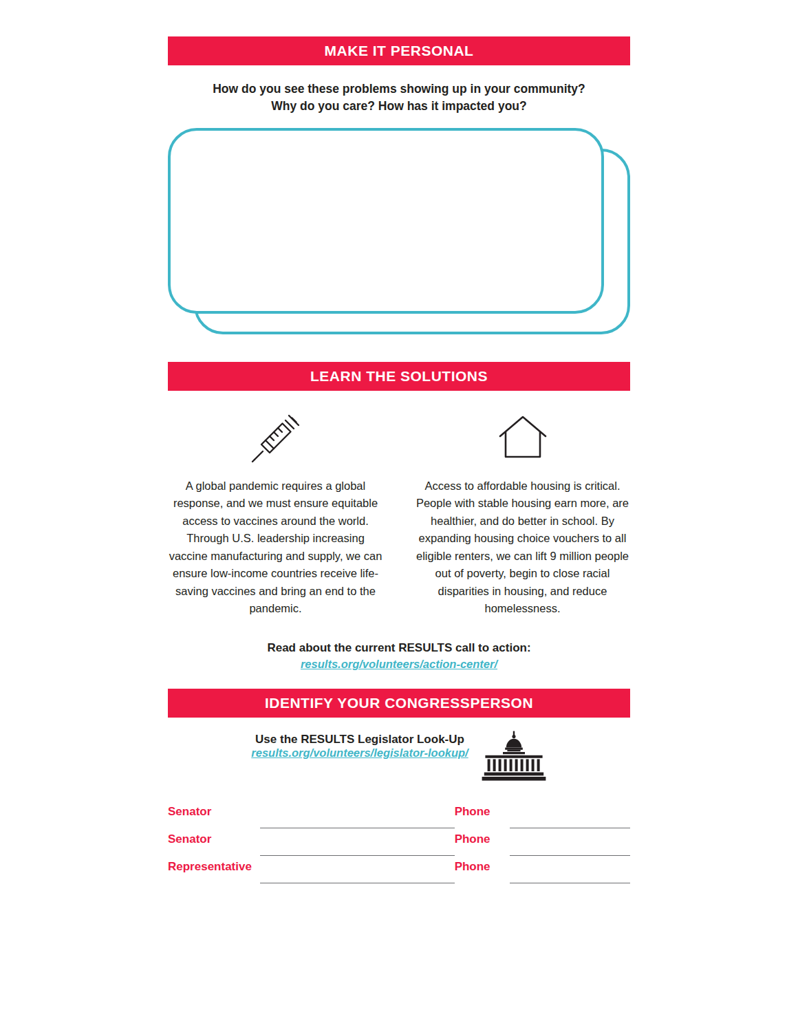MAKE IT PERSONAL
How do you see these problems showing up in your community?
Why do you care? How has it impacted you?
LEARN THE SOLUTIONS
A global pandemic requires a global response, and we must ensure equitable access to vaccines around the world. Through U.S. leadership increasing vaccine manufacturing and supply, we can ensure low-income countries receive life-saving vaccines and bring an end to the pandemic.
Access to affordable housing is critical. People with stable housing earn more, are healthier, and do better in school. By expanding housing choice vouchers to all eligible renters, we can lift 9 million people out of poverty, begin to close racial disparities in housing, and reduce homelessness.
Read about the current RESULTS call to action:
results.org/volunteers/action-center/
IDENTIFY YOUR CONGRESSPERSON
Use the RESULTS Legislator Look-Up
results.org/volunteers/legislator-lookup/
| Senator | | Phone | |
| Senator | | Phone | |
| Representative | | Phone | |